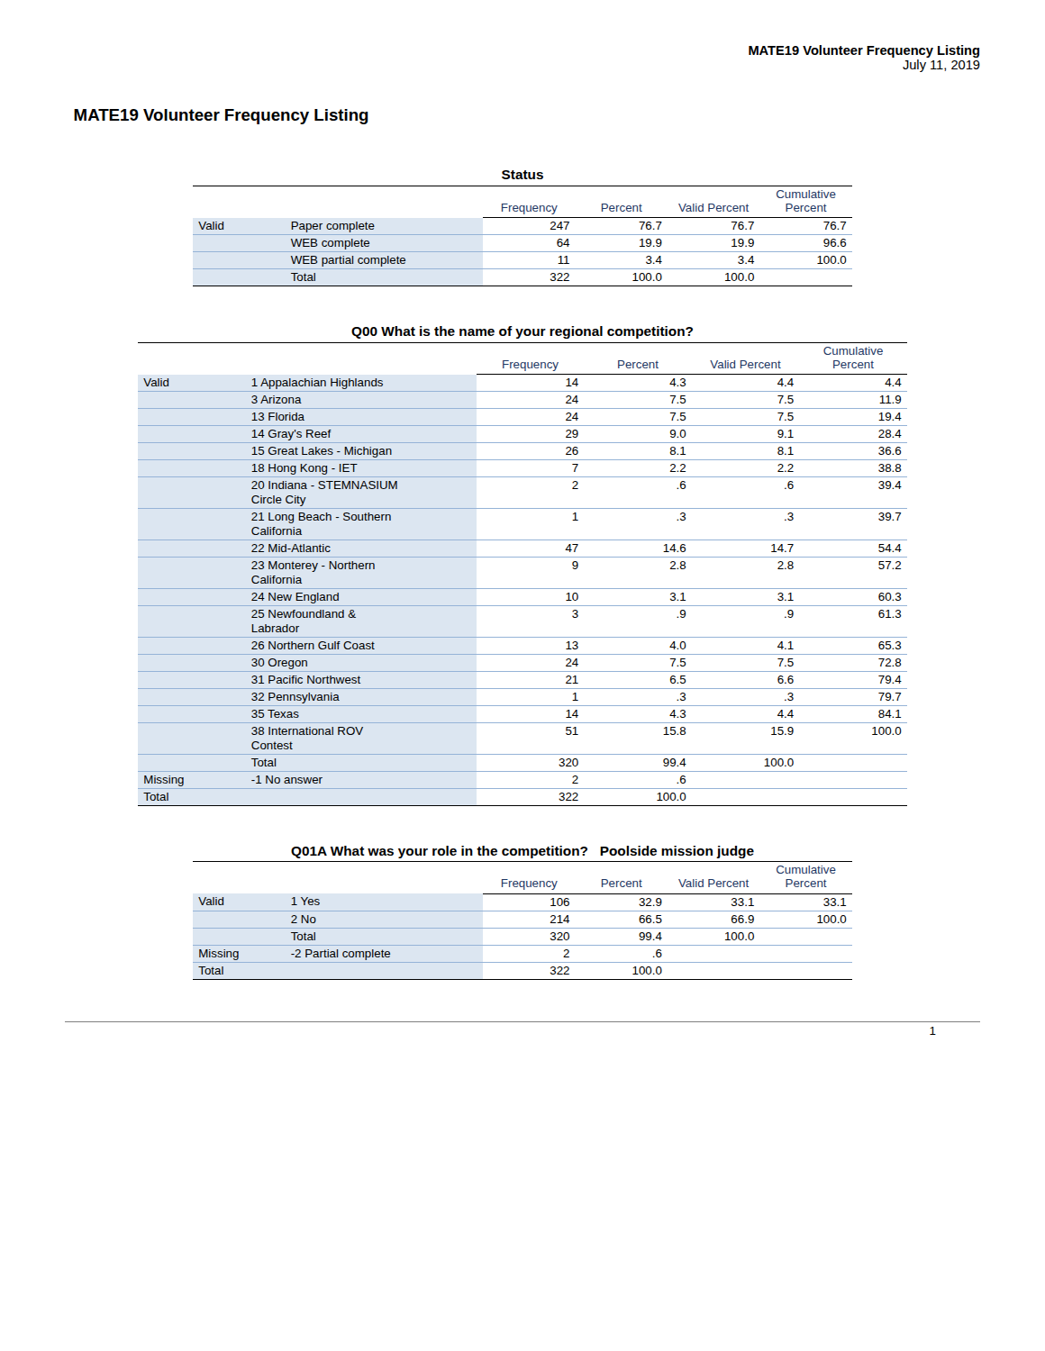MATE19 Volunteer Frequency Listing
July 11, 2019
MATE19 Volunteer Frequency Listing
Status
| | | Frequency | Percent | Valid Percent | Cumulative Percent |
| --- | --- | --- | --- | --- | --- |
| Valid | Paper complete | 247 | 76.7 | 76.7 | 76.7 |
| | WEB complete | 64 | 19.9 | 19.9 | 96.6 |
| | WEB partial complete | 11 | 3.4 | 3.4 | 100.0 |
| | Total | 322 | 100.0 | 100.0 | |
Q00 What is the name of your regional competition?
| | | Frequency | Percent | Valid Percent | Cumulative Percent |
| --- | --- | --- | --- | --- | --- |
| Valid | 1 Appalachian Highlands | 14 | 4.3 | 4.4 | 4.4 |
| | 3 Arizona | 24 | 7.5 | 7.5 | 11.9 |
| | 13 Florida | 24 | 7.5 | 7.5 | 19.4 |
| | 14 Gray's Reef | 29 | 9.0 | 9.1 | 28.4 |
| | 15 Great Lakes - Michigan | 26 | 8.1 | 8.1 | 36.6 |
| | 18 Hong Kong - IET | 7 | 2.2 | 2.2 | 38.8 |
| | 20 Indiana - STEMNASIUM Circle City | 2 | .6 | .6 | 39.4 |
| | 21 Long Beach - Southern California | 1 | .3 | .3 | 39.7 |
| | 22 Mid-Atlantic | 47 | 14.6 | 14.7 | 54.4 |
| | 23 Monterey - Northern California | 9 | 2.8 | 2.8 | 57.2 |
| | 24 New England | 10 | 3.1 | 3.1 | 60.3 |
| | 25 Newfoundland & Labrador | 3 | .9 | .9 | 61.3 |
| | 26 Northern Gulf Coast | 13 | 4.0 | 4.1 | 65.3 |
| | 30 Oregon | 24 | 7.5 | 7.5 | 72.8 |
| | 31 Pacific Northwest | 21 | 6.5 | 6.6 | 79.4 |
| | 32 Pennsylvania | 1 | .3 | .3 | 79.7 |
| | 35 Texas | 14 | 4.3 | 4.4 | 84.1 |
| | 38 International ROV Contest | 51 | 15.8 | 15.9 | 100.0 |
| | Total | 320 | 99.4 | 100.0 | |
| Missing | -1 No answer | 2 | .6 | | |
| Total | | 322 | 100.0 | | |
Q01A What was your role in the competition? Poolside mission judge
| | | Frequency | Percent | Valid Percent | Cumulative Percent |
| --- | --- | --- | --- | --- | --- |
| Valid | 1 Yes | 106 | 32.9 | 33.1 | 33.1 |
| | 2 No | 214 | 66.5 | 66.9 | 100.0 |
| | Total | 320 | 99.4 | 100.0 | |
| Missing | -2 Partial complete | 2 | .6 | | |
| Total | | 322 | 100.0 | | |
1